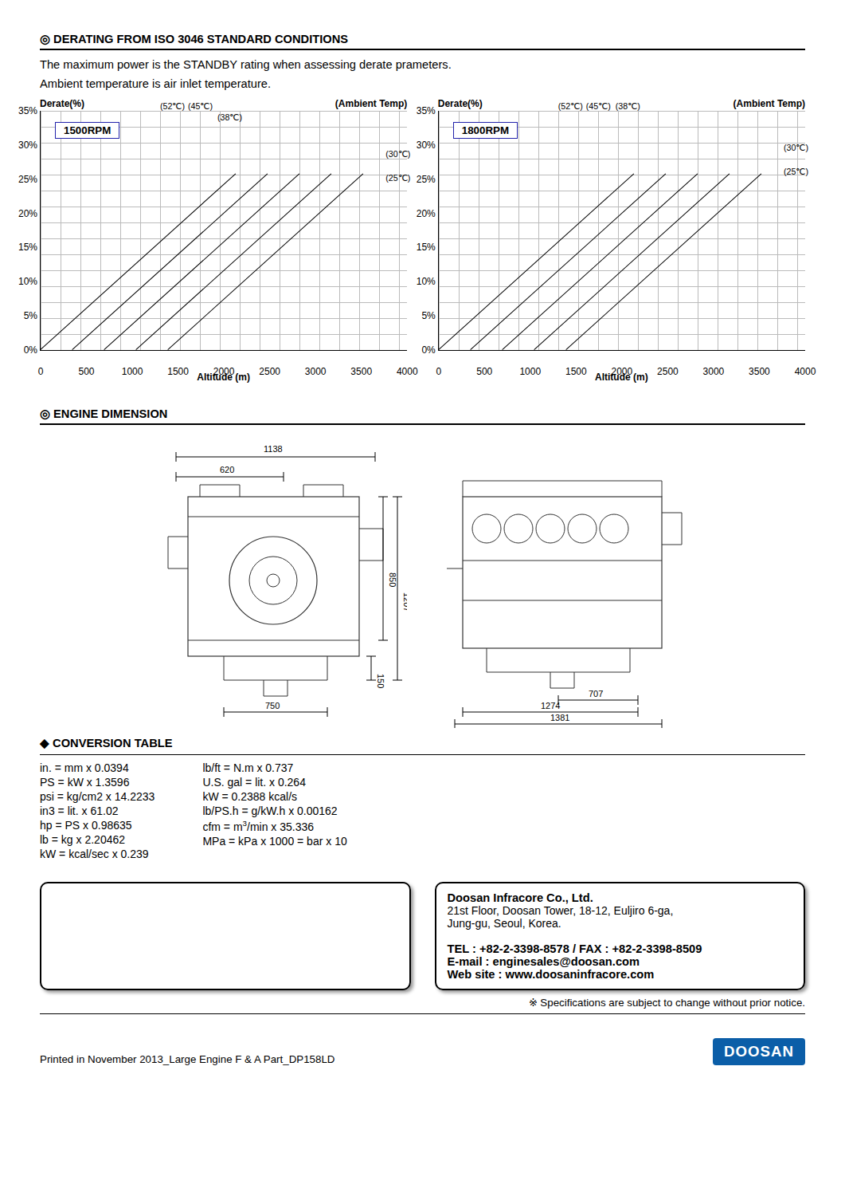◎ DERATING FROM ISO 3046 STANDARD CONDITIONS
The maximum power is the STANDBY rating when assessing derate prameters.
Ambient temperature is air inlet temperature.
Derate(%) (Ambient Temp)
35% 30% 25% 20% 15% 10% 5% 0%
1500RPM
(52℃) (45℃) (38℃) (30℃) (25℃)
0 500 1000 1500 2000 2500 3000 3500 4000
Altitude (m)
Derate(%) (Ambient Temp)
35% 30% 25% 20% 15% 10% 5% 0%
1800RPM
(52℃) (45℃) (38℃) (30℃) (25℃)
0 500 1000 1500 2000 2500 3000 3500 4000
Altitude (m)
◎ ENGINE DIMENSION
1138 620 850 1207 150 750
707 1274 1381
◆ CONVERSION TABLE
in. = mm x 0.0394
PS = kW x 1.3596
psi = kg/cm2 x 14.2233
in3 = lit. x 61.02
hp = PS x 0.98635
lb = kg x 2.20462
kW = kcal/sec x 0.239
lb/ft = N.m x 0.737
U.S. gal = lit. x 0.264
kW = 0.2388 kcal/s
lb/PS.h = g/kW.h x 0.00162
cfm = m3/min x 35.336
MPa = kPa x 1000 = bar x 10
Doosan Infracore Co., Ltd.
21st Floor, Doosan Tower, 18-12, Euljiro 6-ga,
Jung-gu, Seoul, Korea.
TEL : +82-2-3398-8578 / FAX : +82-2-3398-8509
E-mail : enginesales@doosan.com
Web site : www.doosaninfracore.com
※ Specifications are subject to change without prior notice.
Printed in November 2013_Large Engine F & A Part_DP158LD DOOSAN